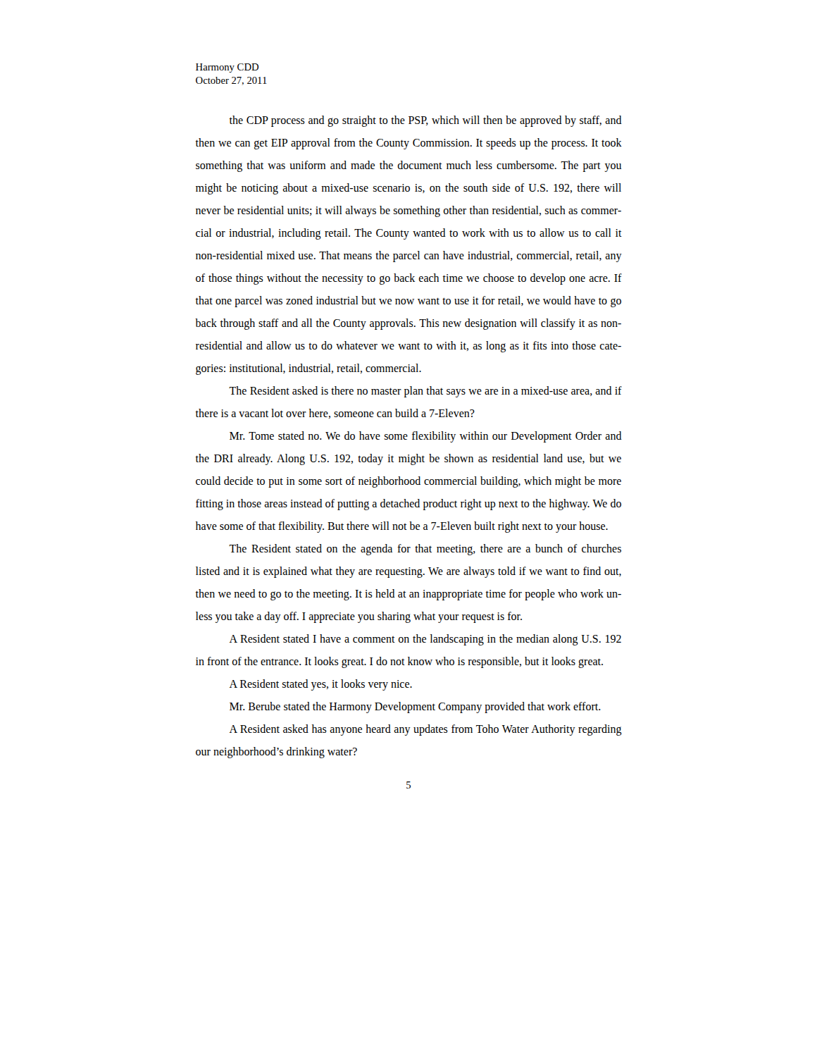Harmony CDD
October 27, 2011
the CDP process and go straight to the PSP, which will then be approved by staff, and then we can get EIP approval from the County Commission. It speeds up the process. It took something that was uniform and made the document much less cumbersome. The part you might be noticing about a mixed-use scenario is, on the south side of U.S. 192, there will never be residential units; it will always be something other than residential, such as commercial or industrial, including retail. The County wanted to work with us to allow us to call it non-residential mixed use. That means the parcel can have industrial, commercial, retail, any of those things without the necessity to go back each time we choose to develop one acre. If that one parcel was zoned industrial but we now want to use it for retail, we would have to go back through staff and all the County approvals. This new designation will classify it as non-residential and allow us to do whatever we want to with it, as long as it fits into those categories: institutional, industrial, retail, commercial.
The Resident asked is there no master plan that says we are in a mixed-use area, and if there is a vacant lot over here, someone can build a 7-Eleven?
Mr. Tome stated no. We do have some flexibility within our Development Order and the DRI already. Along U.S. 192, today it might be shown as residential land use, but we could decide to put in some sort of neighborhood commercial building, which might be more fitting in those areas instead of putting a detached product right up next to the highway. We do have some of that flexibility. But there will not be a 7-Eleven built right next to your house.
The Resident stated on the agenda for that meeting, there are a bunch of churches listed and it is explained what they are requesting. We are always told if we want to find out, then we need to go to the meeting. It is held at an inappropriate time for people who work unless you take a day off. I appreciate you sharing what your request is for.
A Resident stated I have a comment on the landscaping in the median along U.S. 192 in front of the entrance. It looks great. I do not know who is responsible, but it looks great.
A Resident stated yes, it looks very nice.
Mr. Berube stated the Harmony Development Company provided that work effort.
A Resident asked has anyone heard any updates from Toho Water Authority regarding our neighborhood’s drinking water?
5